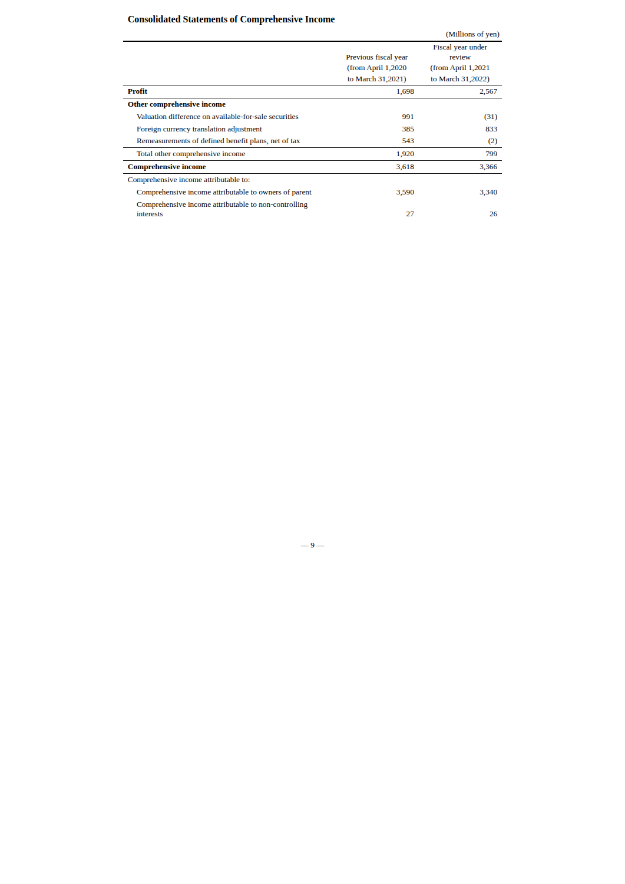Consolidated Statements of Comprehensive Income
(Millions of yen)
| | Previous fiscal year | Fiscal year under review |
| --- | --- | --- |
| | (from April 1,2020 | (from April 1,2021 |
| | to March 31,2021) | to March 31,2022) |
| Profit | 1,698 | 2,567 |
| Other comprehensive income | | |
| Valuation difference on available-for-sale securities | 991 | (31) |
| Foreign currency translation adjustment | 385 | 833 |
| Remeasurements of defined benefit plans, net of tax | 543 | (2) |
| Total other comprehensive income | 1,920 | 799 |
| Comprehensive income | 3,618 | 3,366 |
| Comprehensive income attributable to: | | |
| Comprehensive income attributable to owners of parent | 3,590 | 3,340 |
| Comprehensive income attributable to non-controlling interests | 27 | 26 |
— 9 —